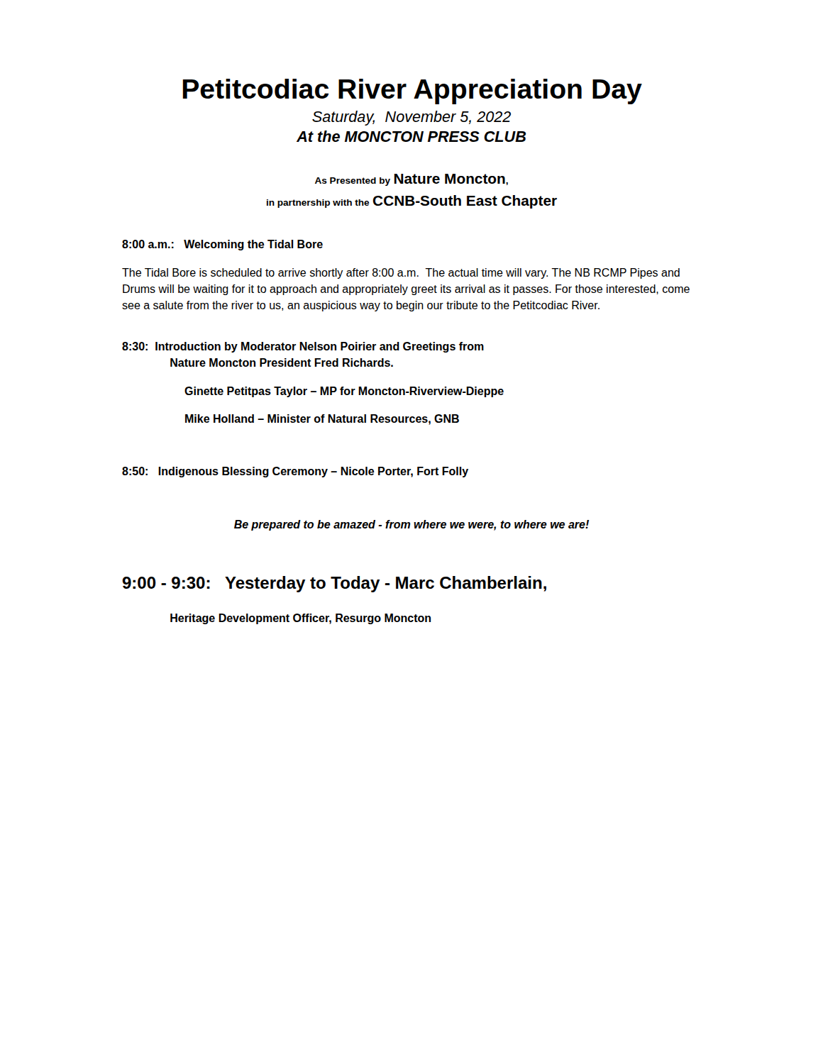Petitcodiac River Appreciation Day
Saturday, November 5, 2022
At the MONCTON PRESS CLUB
As Presented by Nature Moncton,
in partnership with the CCNB-South East Chapter
8:00 a.m.: Welcoming the Tidal Bore
The Tidal Bore is scheduled to arrive shortly after 8:00 a.m. The actual time will vary. The NB RCMP Pipes and Drums will be waiting for it to approach and appropriately greet its arrival as it passes. For those interested, come see a salute from the river to us, an auspicious way to begin our tribute to the Petitcodiac River.
8:30: Introduction by Moderator Nelson Poirier and Greetings from
Nature Moncton President Fred Richards.
Ginette Petitpas Taylor – MP for Moncton-Riverview-Dieppe
Mike Holland – Minister of Natural Resources, GNB
8:50: Indigenous Blessing Ceremony – Nicole Porter, Fort Folly
Be prepared to be amazed - from where we were, to where we are!
9:00 - 9:30: Yesterday to Today - Marc Chamberlain,
Heritage Development Officer, Resurgo Moncton